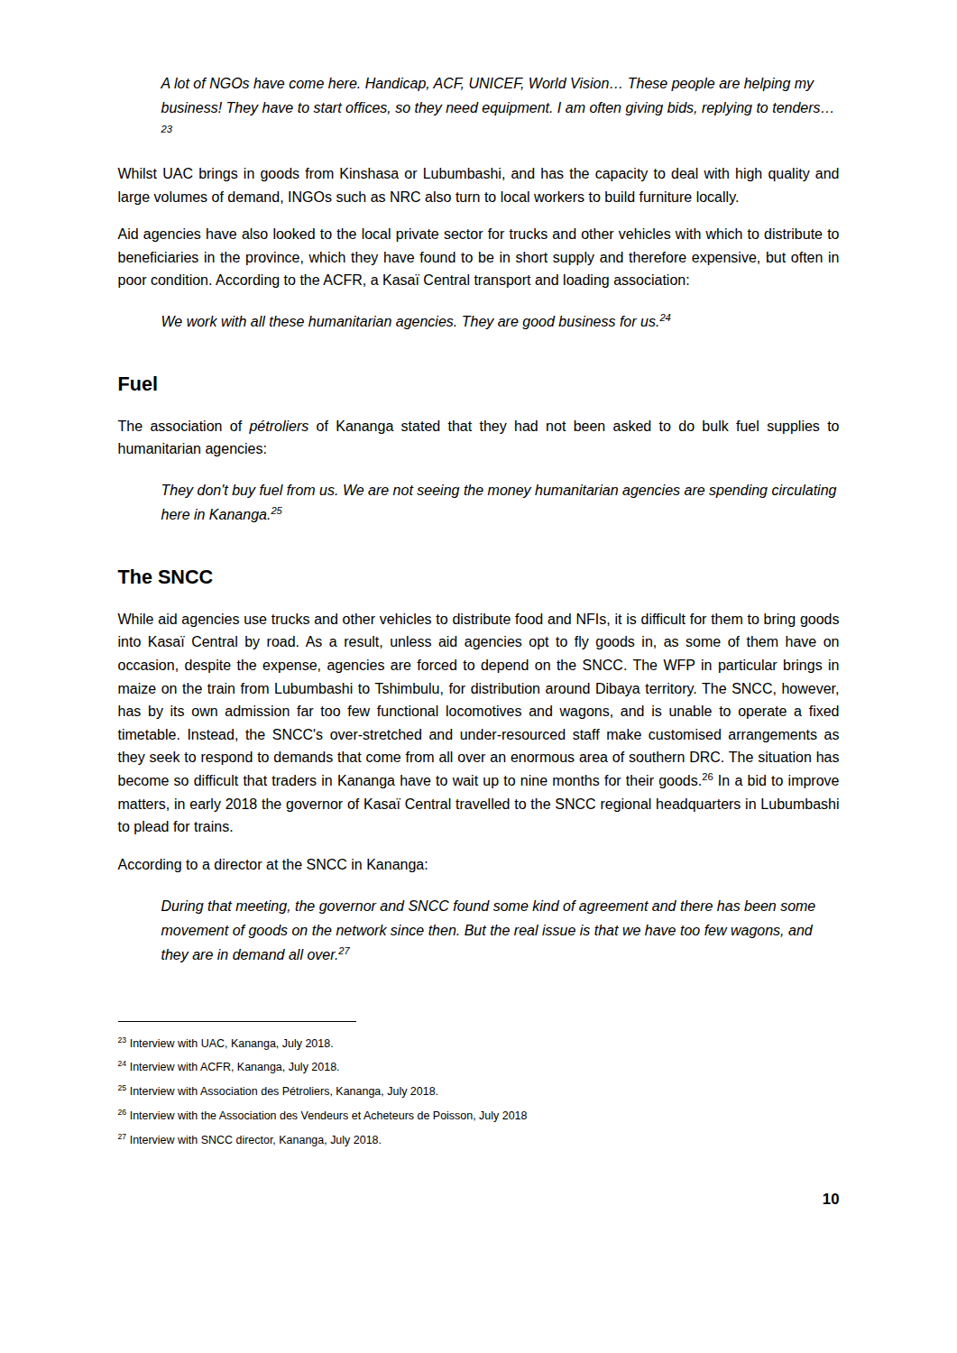A lot of NGOs have come here. Handicap, ACF, UNICEF, World Vision… These people are helping my business! They have to start offices, so they need equipment. I am often giving bids, replying to tenders…23
Whilst UAC brings in goods from Kinshasa or Lubumbashi, and has the capacity to deal with high quality and large volumes of demand, INGOs such as NRC also turn to local workers to build furniture locally.
Aid agencies have also looked to the local private sector for trucks and other vehicles with which to distribute to beneficiaries in the province, which they have found to be in short supply and therefore expensive, but often in poor condition. According to the ACFR, a Kasaï Central transport and loading association:
We work with all these humanitarian agencies. They are good business for us.24
Fuel
The association of pétroliers of Kananga stated that they had not been asked to do bulk fuel supplies to humanitarian agencies:
They don't buy fuel from us. We are not seeing the money humanitarian agencies are spending circulating here in Kananga.25
The SNCC
While aid agencies use trucks and other vehicles to distribute food and NFIs, it is difficult for them to bring goods into Kasaï Central by road. As a result, unless aid agencies opt to fly goods in, as some of them have on occasion, despite the expense, agencies are forced to depend on the SNCC. The WFP in particular brings in maize on the train from Lubumbashi to Tshimbulu, for distribution around Dibaya territory. The SNCC, however, has by its own admission far too few functional locomotives and wagons, and is unable to operate a fixed timetable. Instead, the SNCC's over-stretched and under-resourced staff make customised arrangements as they seek to respond to demands that come from all over an enormous area of southern DRC. The situation has become so difficult that traders in Kananga have to wait up to nine months for their goods.26 In a bid to improve matters, in early 2018 the governor of Kasaï Central travelled to the SNCC regional headquarters in Lubumbashi to plead for trains.
According to a director at the SNCC in Kananga:
During that meeting, the governor and SNCC found some kind of agreement and there has been some movement of goods on the network since then. But the real issue is that we have too few wagons, and they are in demand all over.27
23 Interview with UAC, Kananga, July 2018.
24 Interview with ACFR, Kananga, July 2018.
25 Interview with Association des Pétroliers, Kananga, July 2018.
26 Interview with the Association des Vendeurs et Acheteurs de Poisson, July 2018
27 Interview with SNCC director, Kananga, July 2018.
10